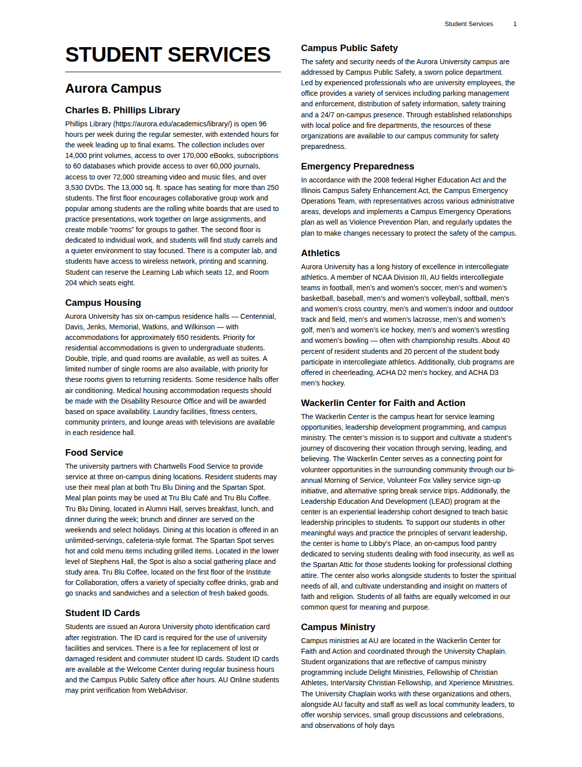Student Services 1
STUDENT SERVICES
Aurora Campus
Charles B. Phillips Library
Phillips Library (https://aurora.edu/academics/library/) is open 96 hours per week during the regular semester, with extended hours for the week leading up to final exams. The collection includes over 14,000 print volumes, access to over 170,000 eBooks, subscriptions to 60 databases which provide access to over 60,000 journals, access to over 72,000 streaming video and music files, and over 3,530 DVDs. The 13,000 sq. ft. space has seating for more than 250 students. The first floor encourages collaborative group work and popular among students are the rolling white boards that are used to practice presentations, work together on large assignments, and create mobile “rooms” for groups to gather. The second floor is dedicated to individual work, and students will find study carrels and a quieter environment to stay focused. There is a computer lab, and students have access to wireless network, printing and scanning. Student can reserve the Learning Lab which seats 12, and Room 204 which seats eight.
Campus Housing
Aurora University has six on-campus residence halls — Centennial, Davis, Jenks, Memorial, Watkins, and Wilkinson — with accommodations for approximately 650 residents. Priority for residential accommodations is given to undergraduate students. Double, triple, and quad rooms are available, as well as suites. A limited number of single rooms are also available, with priority for these rooms given to returning residents. Some residence halls offer air conditioning. Medical housing accommodation requests should be made with the Disability Resource Office and will be awarded based on space availability. Laundry facilities, fitness centers, community printers, and lounge areas with televisions are available in each residence hall.
Food Service
The university partners with Chartwells Food Service to provide service at three on-campus dining locations. Resident students may use their meal plan at both Tru Blu Dining and the Spartan Spot. Meal plan points may be used at Tru Blu Café and Tru Blu Coffee. Tru Blu Dining, located in Alumni Hall, serves breakfast, lunch, and dinner during the week; brunch and dinner are served on the weekends and select holidays. Dining at this location is offered in an unlimited-servings, cafeteria-style format. The Spartan Spot serves hot and cold menu items including grilled items. Located in the lower level of Stephens Hall, the Spot is also a social gathering place and study area. Tru Blu Coffee, located on the first floor of the Institute for Collaboration, offers a variety of specialty coffee drinks, grab and go snacks and sandwiches and a selection of fresh baked goods.
Student ID Cards
Students are issued an Aurora University photo identification card after registration. The ID card is required for the use of university facilities and services. There is a fee for replacement of lost or damaged resident and commuter student ID cards. Student ID cards are available at the Welcome Center during regular business hours and the Campus Public Safety office after hours. AU Online students may print verification from WebAdvisor.
Campus Public Safety
The safety and security needs of the Aurora University campus are addressed by Campus Public Safety, a sworn police department. Led by experienced professionals who are university employees, the office provides a variety of services including parking management and enforcement, distribution of safety information, safety training and a 24/7 on-campus presence. Through established relationships with local police and fire departments, the resources of these organizations are available to our campus community for safety preparedness.
Emergency Preparedness
In accordance with the 2008 federal Higher Education Act and the Illinois Campus Safety Enhancement Act, the Campus Emergency Operations Team, with representatives across various administrative areas, develops and implements a Campus Emergency Operations plan as well as Violence Prevention Plan, and regularly updates the plan to make changes necessary to protect the safety of the campus.
Athletics
Aurora University has a long history of excellence in intercollegiate athletics. A member of NCAA Division III, AU fields intercollegiate teams in football, men’s and women’s soccer, men’s and women’s basketball, baseball, men’s and women’s volleyball, softball, men’s and women’s cross country, men’s and women’s indoor and outdoor track and field, men’s and women’s lacrosse, men’s and women’s golf, men’s and women’s ice hockey, men’s and women’s wrestling and women’s bowling — often with championship results. About 40 percent of resident students and 20 percent of the student body participate in intercollegiate athletics. Additionally, club programs are offered in cheerleading, ACHA D2 men’s hockey, and ACHA D3 men’s hockey.
Wackerlin Center for Faith and Action
The Wackerlin Center is the campus heart for service learning opportunities, leadership development programming, and campus ministry. The center’s mission is to support and cultivate a student’s journey of discovering their vocation through serving, leading, and believing. The Wackerlin Center serves as a connecting point for volunteer opportunities in the surrounding community through our bi-annual Morning of Service, Volunteer Fox Valley service sign-up initiative, and alternative spring break service trips. Additionally, the Leadership Education And Development (LEAD) program at the center is an experiential leadership cohort designed to teach basic leadership principles to students. To support our students in other meaningful ways and practice the principles of servant leadership, the center is home to Libby’s Place, an on-campus food pantry dedicated to serving students dealing with food insecurity, as well as the Spartan Attic for those students looking for professional clothing attire. The center also works alongside students to foster the spiritual needs of all, and cultivate understanding and insight on matters of faith and religion. Students of all faiths are equally welcomed in our common quest for meaning and purpose.
Campus Ministry
Campus ministries at AU are located in the Wackerlin Center for Faith and Action and coordinated through the University Chaplain. Student organizations that are reflective of campus ministry programming include Delight Ministries, Fellowship of Christian Athletes, InterVarsity Christian Fellowship, and Xperience Ministries. The University Chaplain works with these organizations and others, alongside AU faculty and staff as well as local community leaders, to offer worship services, small group discussions and celebrations, and observations of holy days